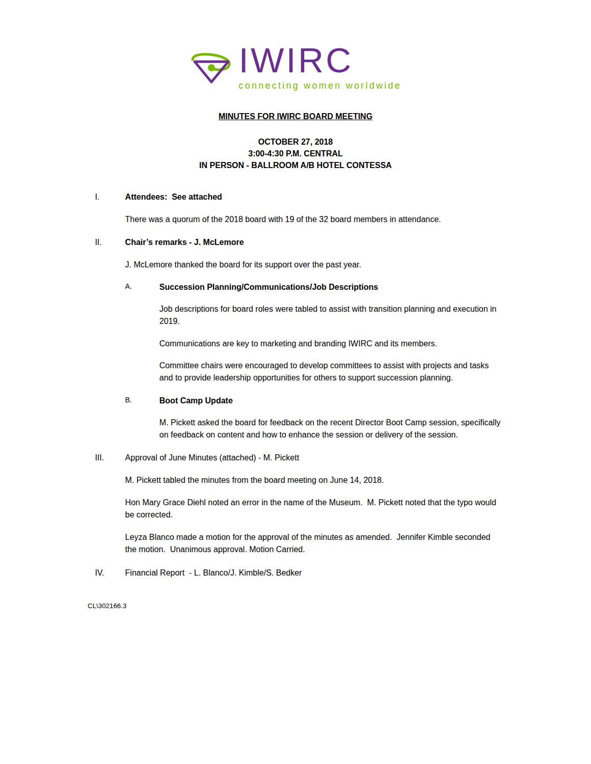IWIRC
connecting women worldwide
MINUTES FOR IWIRC BOARD MEETING
OCTOBER 27, 2018
3:00-4:30 P.M. CENTRAL
IN PERSON - BALLROOM A/B HOTEL CONTESSA
I. Attendees: See attached
There was a quorum of the 2018 board with 19 of the 32 board members in attendance.
II. Chair’s remarks - J. McLemore
J. McLemore thanked the board for its support over the past year.
A. Succession Planning/Communications/Job Descriptions
Job descriptions for board roles were tabled to assist with transition planning and execution in 2019.
Communications are key to marketing and branding IWIRC and its members.
Committee chairs were encouraged to develop committees to assist with projects and tasks and to provide leadership opportunities for others to support succession planning.
B. Boot Camp Update
M. Pickett asked the board for feedback on the recent Director Boot Camp session, specifically on feedback on content and how to enhance the session or delivery of the session.
III. Approval of June Minutes (attached) - M. Pickett
M. Pickett tabled the minutes from the board meeting on June 14, 2018.
Hon Mary Grace Diehl noted an error in the name of the Museum. M. Pickett noted that the typo would be corrected.
Leyza Blanco made a motion for the approval of the minutes as amended. Jennifer Kimble seconded the motion. Unanimous approval. Motion Carried.
IV. Financial Report - L. Blanco/J. Kimble/S. Bedker
CL\302166.3